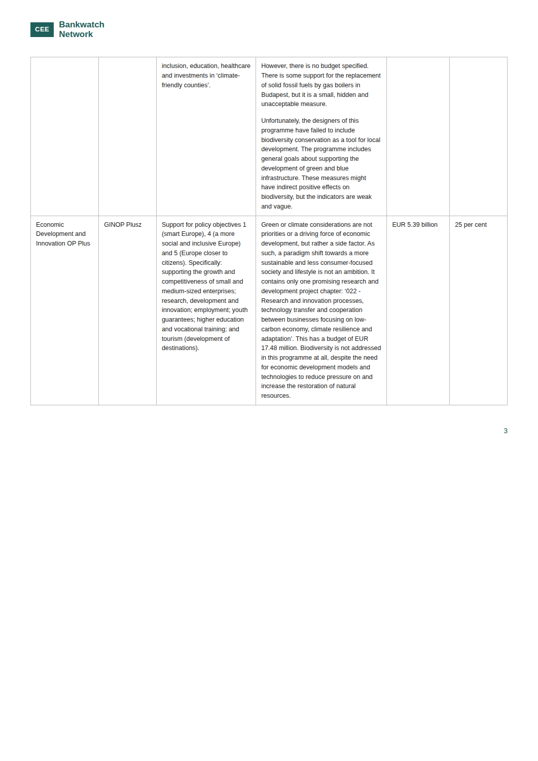CEE Bankwatch
Network
| | | inclusion, education, healthcare and investments in ‘climate-friendly counties’. | However, there is no budget specified. There is some support for the replacement of solid fossil fuels by gas boilers in Budapest, but it is a small, hidden and unacceptable measure. Unfortunately, the designers of this programme have failed to include biodiversity conservation as a tool for local development. The programme includes general goals about supporting the development of green and blue infrastructure. These measures might have indirect positive effects on biodiversity, but the indicators are weak and vague. | | |
| Economic Development and Innovation OP Plus | GINOP Plusz | Support for policy objectives 1 (smart Europe), 4 (a more social and inclusive Europe) and 5 (Europe closer to citizens). Specifically: supporting the growth and competitiveness of small and medium-sized enterprises; research, development and innovation; employment; youth guarantees; higher education and vocational training; and tourism (development of destinations). | Green or climate considerations are not priorities or a driving force of economic development, but rather a side factor. As such, a paradigm shift towards a more sustainable and less consumer-focused society and lifestyle is not an ambition. It contains only one promising research and development project chapter: ‘022 - Research and innovation processes, technology transfer and cooperation between businesses focusing on low-carbon economy, climate resilience and adaptation’. This has a budget of EUR 17.48 million. Biodiversity is not addressed in this programme at all, despite the need for economic development models and technologies to reduce pressure on and increase the restoration of natural resources. | EUR 5.39 billion | 25 per cent |
3